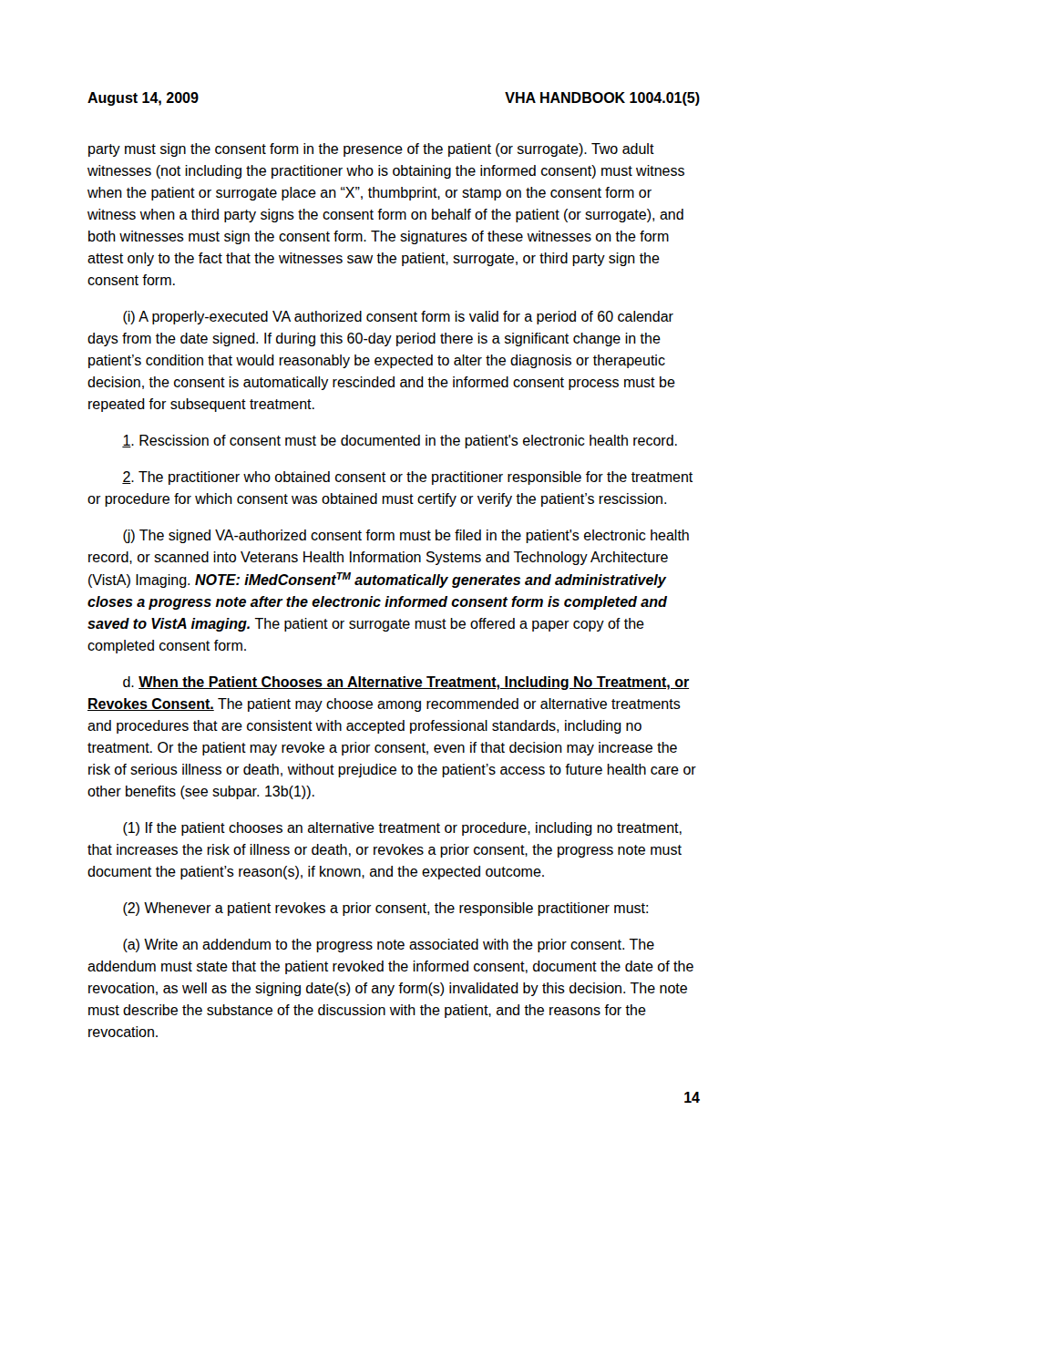August 14, 2009 VHA HANDBOOK 1004.01(5)
party must sign the consent form in the presence of the patient (or surrogate). Two adult witnesses (not including the practitioner who is obtaining the informed consent) must witness when the patient or surrogate place an “X”, thumbprint, or stamp on the consent form or witness when a third party signs the consent form on behalf of the patient (or surrogate), and both witnesses must sign the consent form. The signatures of these witnesses on the form attest only to the fact that the witnesses saw the patient, surrogate, or third party sign the consent form.
(i) A properly-executed VA authorized consent form is valid for a period of 60 calendar days from the date signed. If during this 60-day period there is a significant change in the patient’s condition that would reasonably be expected to alter the diagnosis or therapeutic decision, the consent is automatically rescinded and the informed consent process must be repeated for subsequent treatment.
1. Rescission of consent must be documented in the patient's electronic health record.
2. The practitioner who obtained consent or the practitioner responsible for the treatment or procedure for which consent was obtained must certify or verify the patient’s rescission.
(j) The signed VA-authorized consent form must be filed in the patient's electronic health record, or scanned into Veterans Health Information Systems and Technology Architecture (VistA) Imaging. NOTE: iMedConsentTM automatically generates and administratively closes a progress note after the electronic informed consent form is completed and saved to VistA imaging. The patient or surrogate must be offered a paper copy of the completed consent form.
d. When the Patient Chooses an Alternative Treatment, Including No Treatment, or Revokes Consent. The patient may choose among recommended or alternative treatments and procedures that are consistent with accepted professional standards, including no treatment. Or the patient may revoke a prior consent, even if that decision may increase the risk of serious illness or death, without prejudice to the patient’s access to future health care or other benefits (see subpar. 13b(1)).
(1) If the patient chooses an alternative treatment or procedure, including no treatment, that increases the risk of illness or death, or revokes a prior consent, the progress note must document the patient’s reason(s), if known, and the expected outcome.
(2) Whenever a patient revokes a prior consent, the responsible practitioner must:
(a) Write an addendum to the progress note associated with the prior consent. The addendum must state that the patient revoked the informed consent, document the date of the revocation, as well as the signing date(s) of any form(s) invalidated by this decision. The note must describe the substance of the discussion with the patient, and the reasons for the revocation.
14